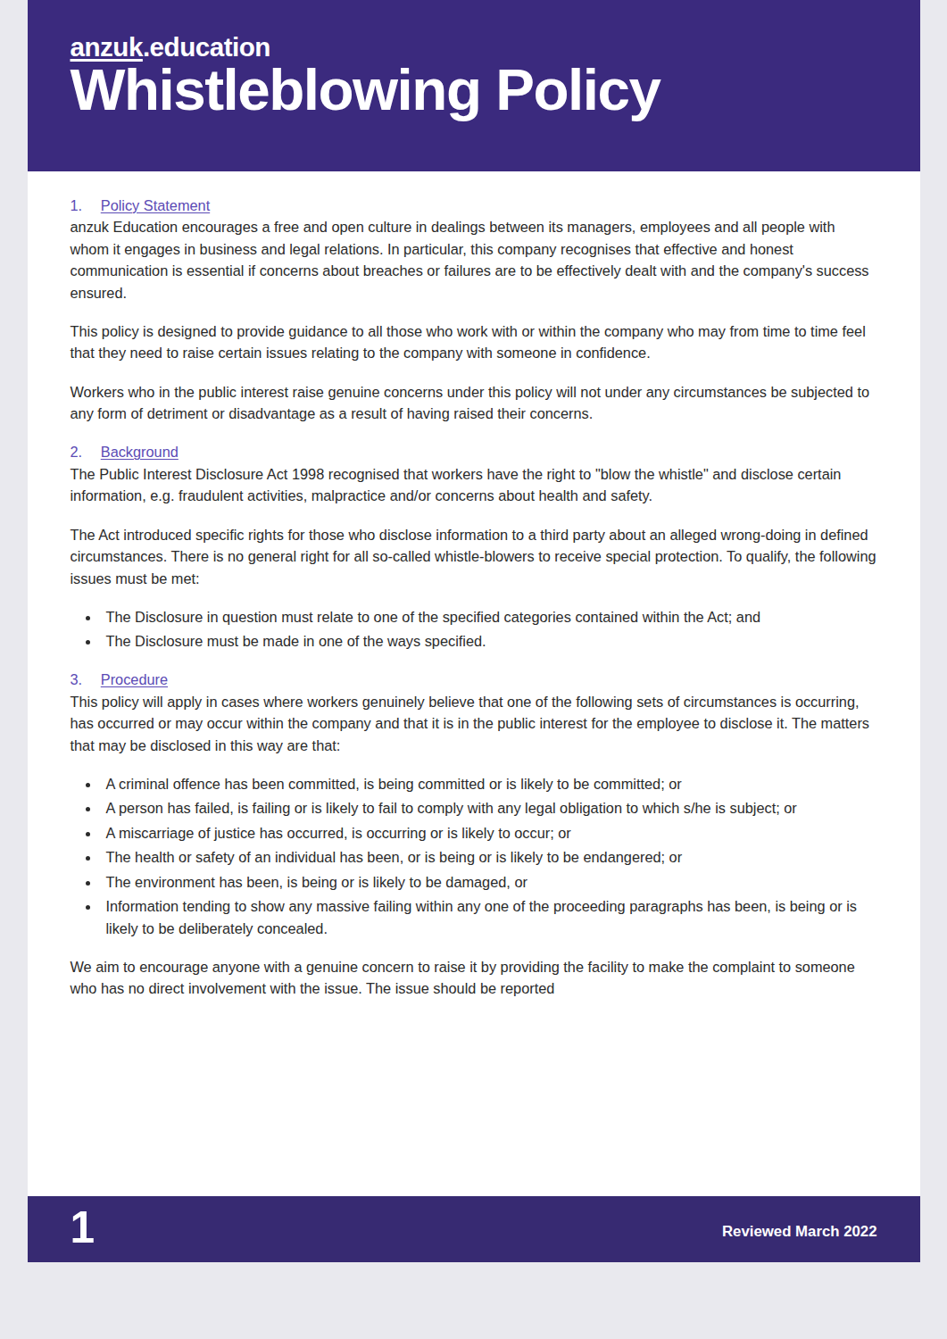anzuk.education
Whistleblowing Policy
1. Policy Statement
anzuk Education encourages a free and open culture in dealings between its managers, employees and all people with whom it engages in business and legal relations. In particular, this company recognises that effective and honest communication is essential if concerns about breaches or failures are to be effectively dealt with and the company's success ensured.
This policy is designed to provide guidance to all those who work with or within the company who may from time to time feel that they need to raise certain issues relating to the company with someone in confidence.
Workers who in the public interest raise genuine concerns under this policy will not under any circumstances be subjected to any form of detriment or disadvantage as a result of having raised their concerns.
2. Background
The Public Interest Disclosure Act 1998 recognised that workers have the right to "blow the whistle" and disclose certain information, e.g. fraudulent activities, malpractice and/or concerns about health and safety.
The Act introduced specific rights for those who disclose information to a third party about an alleged wrong-doing in defined circumstances. There is no general right for all so-called whistle-blowers to receive special protection. To qualify, the following issues must be met:
The Disclosure in question must relate to one of the specified categories contained within the Act; and
The Disclosure must be made in one of the ways specified.
3. Procedure
This policy will apply in cases where workers genuinely believe that one of the following sets of circumstances is occurring, has occurred or may occur within the company and that it is in the public interest for the employee to disclose it. The matters that may be disclosed in this way are that:
A criminal offence has been committed, is being committed or is likely to be committed; or
A person has failed, is failing or is likely to fail to comply with any legal obligation to which s/he is subject; or
A miscarriage of justice has occurred, is occurring or is likely to occur; or
The health or safety of an individual has been, or is being or is likely to be endangered; or
The environment has been, is being or is likely to be damaged, or
Information tending to show any massive failing within any one of the proceeding paragraphs has been, is being or is likely to be deliberately concealed.
We aim to encourage anyone with a genuine concern to raise it by providing the facility to make the complaint to someone who has no direct involvement with the issue. The issue should be reported
1
Reviewed March 2022